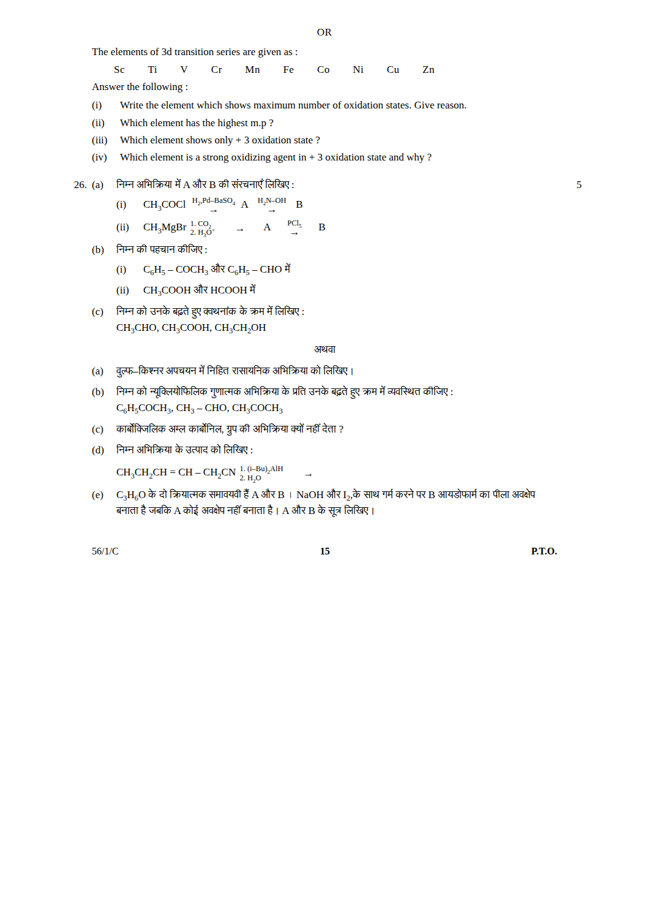OR
The elements of 3d transition series are given as :
Sc Ti V Cr Mn Fe Co Ni Cu Zn
Answer the following :
(i) Write the element which shows maximum number of oxidation states. Give reason.
(ii) Which element has the highest m.p ?
(iii) Which element shows only + 3 oxidation state ?
(iv) Which element is a strong oxidizing agent in + 3 oxidation state and why ?
26. 5
(a) निम्न अभिक्रिया में A और B की संरचनाएँ लिखिए :
(i) CH3COCl H2,Pd–BaSO4 → A H2N–OH → B
(ii) CH3MgBr 1. CO2 2. H3O+ → A PCl5 → B
(b) निम्न की पहचान कीजिए :
(i) C6H5 – COCH3 और C6H5 – CHO में
(ii) CH3COOH और HCOOH में
(c) निम्न को उनके बढ़ते हुए क्वथनांक के क्रम में लिखिए :
CH3CHO, CH3COOH, CH3CH2OH
अथवा
(a) वुल्फ–किश्नर अपचयन में निहित रासायनिक अभिक्रिया को लिखिए।
(b) निम्न को न्यूक्लियोफिलिक गुणात्मक अभिक्रिया के प्रति उनके बढ़ते हुए क्रम में व्यवस्थित कीजिए :
C6H5COCH3, CH3 – CHO, CH3COCH3
(c) कार्बोक्जिलिक अम्ल कार्बोनिल, ग्रुप की अभिक्रिया क्यों नहीं देता ?
(d) निम्न अभिक्रिया के उत्पाद को लिखिए :
CH3CH2CH = CH – CH2CN 1. (i–Bu)2AlH 2. H2O →
(e) C3H6O के दो क्रियात्मक समावयवी हैं A और B । NaOH और I2,के साथ गर्म करने पर B आयडोफार्म का पीला अवक्षेप बनाता है जबकि A कोई अवक्षेप नहीं बनाता है। A और B के सूत्र लिखिए।
56/1/C
15
P.T.O.